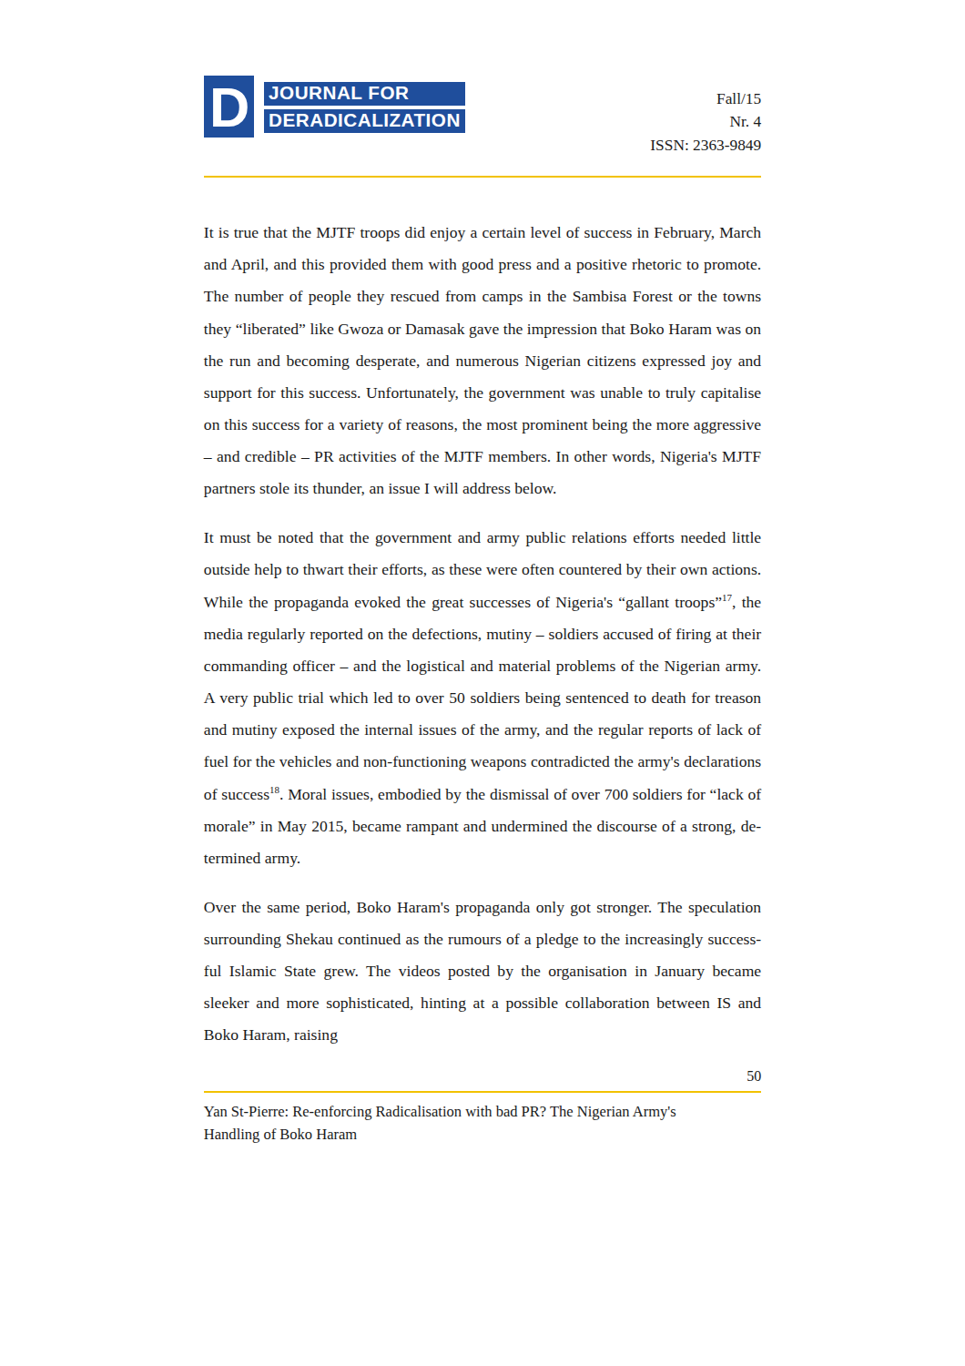D
JOURNAL FOR DERADICALIZATION
Fall/15
Nr. 4
ISSN: 2363-9849
It is true that the MJTF troops did enjoy a certain level of success in February, March and April, and this provided them with good press and a positive rhetoric to promote. The number of people they rescued from camps in the Sambisa Forest or the towns they “liberated” like Gwoza or Damasak gave the impression that Boko Haram was on the run and becoming desperate, and numerous Nigerian citizens expressed joy and support for this success. Unfortunately, the government was unable to truly capitalise on this success for a variety of reasons, the most prominent being the more aggressive – and credible – PR activities of the MJTF members. In other words, Nigeria's MJTF partners stole its thunder, an issue I will address below.
It must be noted that the government and army public relations efforts needed little outside help to thwart their efforts, as these were often countered by their own actions. While the propaganda evoked the great successes of Nigeria's “gallant troops”17, the media regularly reported on the defections, mutiny – soldiers accused of firing at their commanding officer – and the logistical and material problems of the Nigerian army. A very public trial which led to over 50 soldiers being sentenced to death for treason and mutiny exposed the internal issues of the army, and the regular reports of lack of fuel for the vehicles and non-functioning weapons contradicted the army's declarations of success18. Moral issues, embodied by the dismissal of over 700 soldiers for “lack of morale” in May 2015, became rampant and undermined the discourse of a strong, determined army.
Over the same period, Boko Haram's propaganda only got stronger. The speculation surrounding Shekau continued as the rumours of a pledge to the increasingly successful Islamic State grew. The videos posted by the organisation in January became sleeker and more sophisticated, hinting at a possible collaboration between IS and Boko Haram, raising
50
Yan St-Pierre: Re-enforcing Radicalisation with bad PR? The Nigerian Army's Handling of Boko Haram